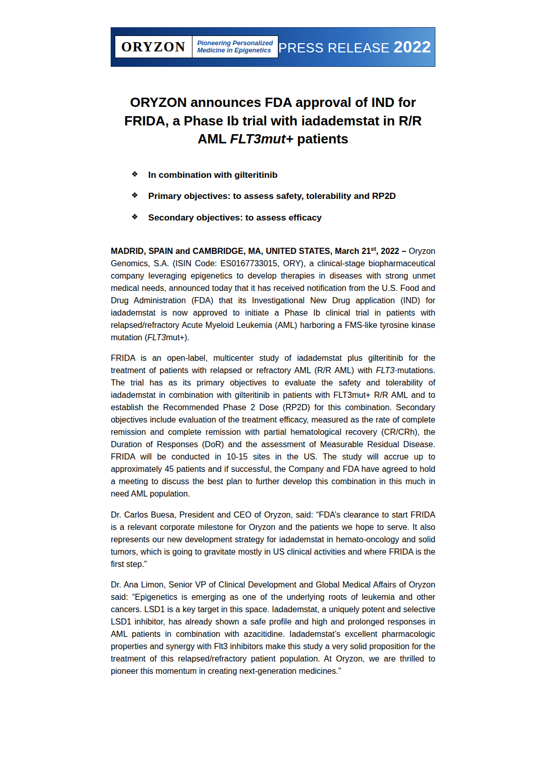ORYZON
Pioneering Personalized Medicine in Epigenetics
PRESS RELEASE 2022
ORYZON announces FDA approval of IND for FRIDA, a Phase Ib trial with iadademstat in R/R AML FLT3mut+ patients
In combination with gilteritinib
Primary objectives: to assess safety, tolerability and RP2D
Secondary objectives: to assess efficacy
MADRID, SPAIN and CAMBRIDGE, MA, UNITED STATES, March 21st, 2022 – Oryzon Genomics, S.A. (ISIN Code: ES0167733015, ORY), a clinical-stage biopharmaceutical company leveraging epigenetics to develop therapies in diseases with strong unmet medical needs, announced today that it has received notification from the U.S. Food and Drug Administration (FDA) that its Investigational New Drug application (IND) for iadademstat is now approved to initiate a Phase Ib clinical trial in patients with relapsed/refractory Acute Myeloid Leukemia (AML) harboring a FMS-like tyrosine kinase mutation (FLT3mut+).
FRIDA is an open-label, multicenter study of iadademstat plus gilteritinib for the treatment of patients with relapsed or refractory AML (R/R AML) with FLT3·mutations. The trial has as its primary objectives to evaluate the safety and tolerability of iadademstat in combination with gilteritinib in patients with FLT3mut+ R/R AML and to establish the Recommended Phase 2 Dose (RP2D) for this combination. Secondary objectives include evaluation of the treatment efficacy, measured as the rate of complete remission and complete remission with partial hematological recovery (CR/CRh), the Duration of Responses (DoR) and the assessment of Measurable Residual Disease. FRIDA will be conducted in 10-15 sites in the US. The study will accrue up to approximately 45 patients and if successful, the Company and FDA have agreed to hold a meeting to discuss the best plan to further develop this combination in this much in need AML population.
Dr. Carlos Buesa, President and CEO of Oryzon, said: “FDA’s clearance to start FRIDA is a relevant corporate milestone for Oryzon and the patients we hope to serve. It also represents our new development strategy for iadademstat in hemato-oncology and solid tumors, which is going to gravitate mostly in US clinical activities and where FRIDA is the first step.”
Dr. Ana Limon, Senior VP of Clinical Development and Global Medical Affairs of Oryzon said: “Epigenetics is emerging as one of the underlying roots of leukemia and other cancers. LSD1 is a key target in this space. Iadademstat, a uniquely potent and selective LSD1 inhibitor, has already shown a safe profile and high and prolonged responses in AML patients in combination with azacitidine. Iadademstat’s excellent pharmacologic properties and synergy with Flt3 inhibitors make this study a very solid proposition for the treatment of this relapsed/refractory patient population. At Oryzon, we are thrilled to pioneer this momentum in creating next-generation medicines.”